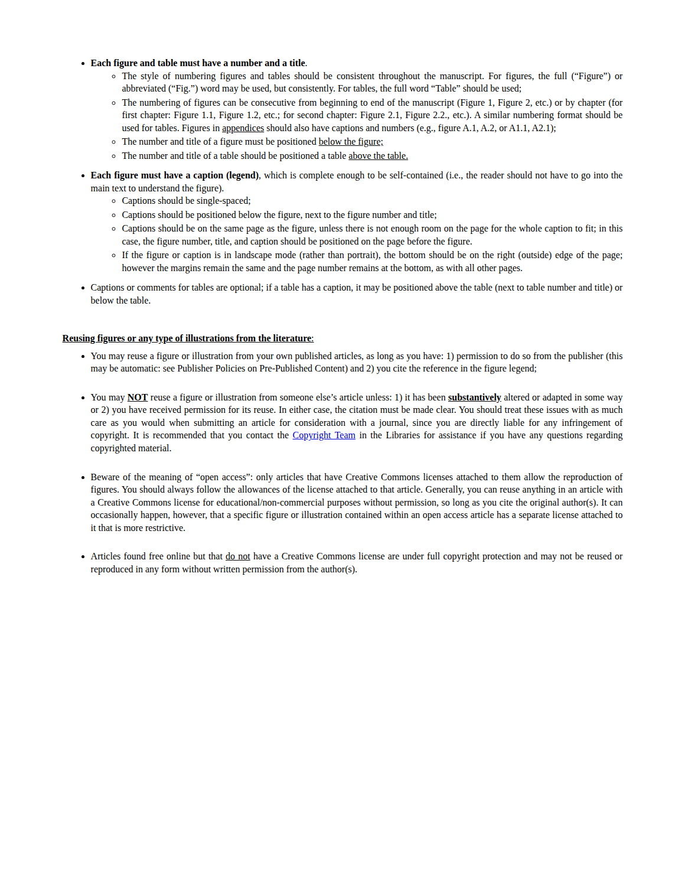Each figure and table must have a number and a title.
The style of numbering figures and tables should be consistent throughout the manuscript. For figures, the full (“Figure”) or abbreviated (“Fig.”) word may be used, but consistently. For tables, the full word “Table” should be used;
The numbering of figures can be consecutive from beginning to end of the manuscript (Figure 1, Figure 2, etc.) or by chapter (for first chapter: Figure 1.1, Figure 1.2, etc.; for second chapter: Figure 2.1, Figure 2.2., etc.). A similar numbering format should be used for tables. Figures in appendices should also have captions and numbers (e.g., figure A.1, A.2, or A1.1, A2.1);
The number and title of a figure must be positioned below the figure;
The number and title of a table should be positioned a table above the table.
Each figure must have a caption (legend), which is complete enough to be self-contained (i.e., the reader should not have to go into the main text to understand the figure).
Captions should be single-spaced;
Captions should be positioned below the figure, next to the figure number and title;
Captions should be on the same page as the figure, unless there is not enough room on the page for the whole caption to fit; in this case, the figure number, title, and caption should be positioned on the page before the figure.
If the figure or caption is in landscape mode (rather than portrait), the bottom should be on the right (outside) edge of the page; however the margins remain the same and the page number remains at the bottom, as with all other pages.
Captions or comments for tables are optional; if a table has a caption, it may be positioned above the table (next to table number and title) or below the table.
Reusing figures or any type of illustrations from the literature:
You may reuse a figure or illustration from your own published articles, as long as you have: 1) permission to do so from the publisher (this may be automatic: see Publisher Policies on Pre-Published Content) and 2) you cite the reference in the figure legend;
You may NOT reuse a figure or illustration from someone else’s article unless: 1) it has been substantively altered or adapted in some way or 2) you have received permission for its reuse. In either case, the citation must be made clear. You should treat these issues with as much care as you would when submitting an article for consideration with a journal, since you are directly liable for any infringement of copyright. It is recommended that you contact the Copyright Team in the Libraries for assistance if you have any questions regarding copyrighted material.
Beware of the meaning of “open access”: only articles that have Creative Commons licenses attached to them allow the reproduction of figures. You should always follow the allowances of the license attached to that article. Generally, you can reuse anything in an article with a Creative Commons license for educational/non-commercial purposes without permission, so long as you cite the original author(s). It can occasionally happen, however, that a specific figure or illustration contained within an open access article has a separate license attached to it that is more restrictive.
Articles found free online but that do not have a Creative Commons license are under full copyright protection and may not be reused or reproduced in any form without written permission from the author(s).